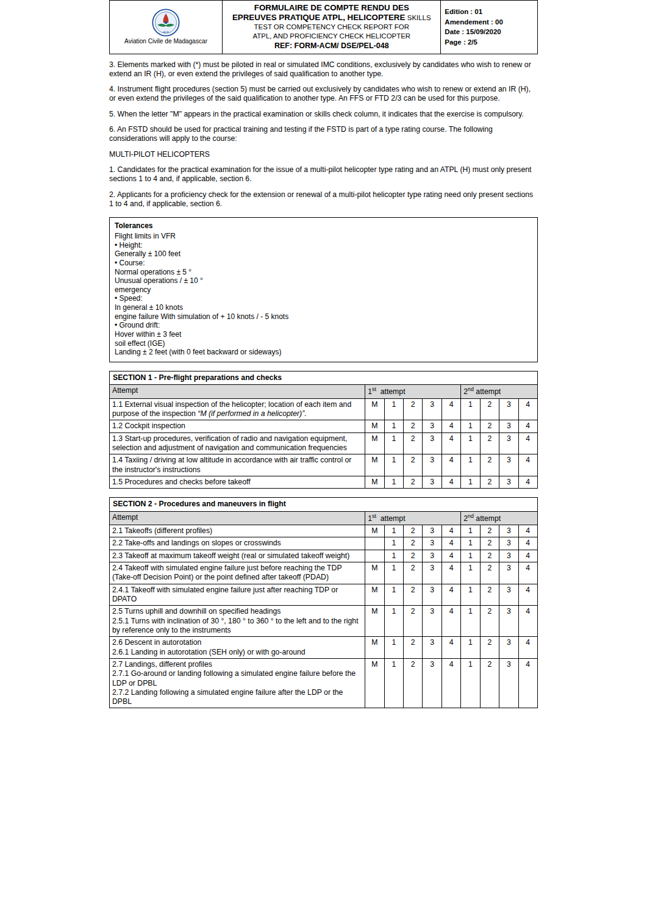| ACM Aviation Civile de Madagascar | FORMULAIRE DE COMPTE RENDU DES EPREUVES PRATIQUE ATPL, HELICOPTERE SKILLS TEST OR COMPETENCY CHECK REPORT FOR ATPL, AND PROFICIENCY CHECK HELICOPTER REF: FORM-ACM/ DSE/PEL-048 | Edition : 01 Amendement : 00 Date : 15/09/2020 Page : 2/5 |
3. Elements marked with (*) must be piloted in real or simulated IMC conditions, exclusively by candidates who wish to renew or extend an IR (H), or even extend the privileges of said qualification to another type.
4. Instrument flight procedures (section 5) must be carried out exclusively by candidates who wish to renew or extend an IR (H), or even extend the privileges of the said qualification to another type. An FFS or FTD 2/3 can be used for this purpose.
5. When the letter "M" appears in the practical examination or skills check column, it indicates that the exercise is compulsory.
6. An FSTD should be used for practical training and testing if the FSTD is part of a type rating course. The following considerations will apply to the course:
MULTI-PILOT HELICOPTERS
1. Candidates for the practical examination for the issue of a multi-pilot helicopter type rating and an ATPL (H) must only present sections 1 to 4 and, if applicable, section 6.
2. Applicants for a proficiency check for the extension or renewal of a multi-pilot helicopter type rating need only present sections 1 to 4 and, if applicable, section 6.
Tolerances
Flight limits in VFR • Height: Generally ± 100 feet • Course: Normal operations ± 5 ° Unusual operations / ± 10 ° emergency • Speed: In general ± 10 knots engine failure With simulation of + 10 knots / - 5 knots • Ground drift: Hover within ± 3 feet soil effect (IGE) Landing ± 2 feet (with 0 feet backward or sideways)
SECTION 1 - Pre-flight preparations and checks
| Attempt | 1 st attempt | 2 nd attempt |
| 1.1 External visual inspection of the helicopter; location of each item and purpose of the inspection “M (if performed in a helicopter)”. | M | 1 | 2 | 3 | 4 | 1 | 2 | 3 | 4 |
| 1.2 Cockpit inspection | M | 1 | 2 | 3 | 4 | 1 | 2 | 3 | 4 |
| 1.3 Start-up procedures, verification of radio and navigation equipment, selection and adjustment of navigation and communication frequencies | M | 1 | 2 | 3 | 4 | 1 | 2 | 3 | 4 |
| 1.4 Taxiing / driving at low altitude in accordance with air traffic control or the instructor's instructions | M | 1 | 2 | 3 | 4 | 1 | 2 | 3 | 4 |
| 1.5 Procedures and checks before takeoff | M | 1 | 2 | 3 | 4 | 1 | 2 | 3 | 4 |
SECTION 2 - Procedures and maneuvers in flight
| Attempt | 1 st attempt | 2 nd attempt |
| 2.1 Takeoffs (different profiles) | M | 1 | 2 | 3 | 4 | 1 | 2 | 3 | 4 |
| 2.2 Take-offs and landings on slopes or crosswinds | | 1 | 2 | 3 | 4 | 1 | 2 | 3 | 4 |
| 2.3 Takeoff at maximum takeoff weight (real or simulated takeoff weight) | | 1 | 2 | 3 | 4 | 1 | 2 | 3 | 4 |
| 2.4 Takeoff with simulated engine failure just before reaching the TDP (Take-off Decision Point) or the point defined after takeoff (PDAD) | M | 1 | 2 | 3 | 4 | 1 | 2 | 3 | 4 |
| 2.4.1 Takeoff with simulated engine failure just after reaching TDP or DPATO | M | 1 | 2 | 3 | 4 | 1 | 2 | 3 | 4 |
| 2.5 Turns uphill and downhill on specified headings 2.5.1 Turns with inclination of 30 °, 180 ° to 360 ° to the left and to the right by reference only to the instruments | M | 1 | 2 | 3 | 4 | 1 | 2 | 3 | 4 |
| 2.6 Descent in autorotation 2.6.1 Landing in autorotation (SEH only) or with go-around | M | 1 | 2 | 3 | 4 | 1 | 2 | 3 | 4 |
| 2.7 Landings, different profiles 2.7.1 Go-around or landing following a simulated engine failure before the LDP or DPBL 2.7.2 Landing following a simulated engine failure after the LDP or the DPBL | M | 1 | 2 | 3 | 4 | 1 | 2 | 3 | 4 |